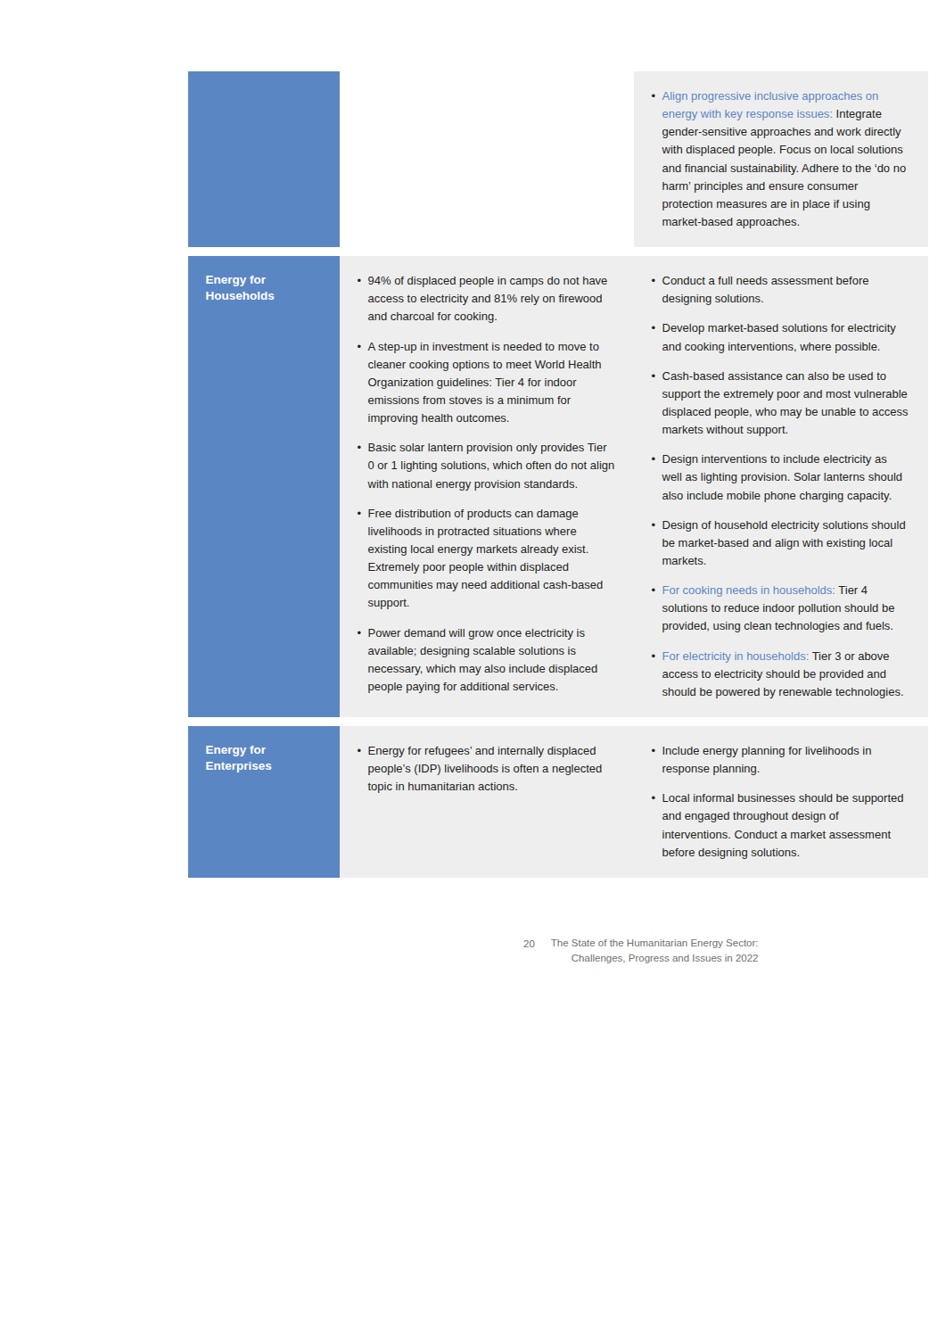| | | Align progressive inclusive approaches on energy with key response issues: Integrate gender-sensitive approaches and work directly with displaced people. Focus on local solutions and financial sustainability. Adhere to the ‘do no harm’ principles and ensure consumer protection measures are in place if using market-based approaches. |
| Energy for Households | 94% of displaced people in camps do not have access to electricity and 81% rely on firewood and charcoal for cooking. A step-up in investment is needed to move to cleaner cooking options to meet World Health Organization guidelines: Tier 4 for indoor emissions from stoves is a minimum for improving health outcomes. Basic solar lantern provision only provides Tier 0 or 1 lighting solutions, which often do not align with national energy provision standards. Free distribution of products can damage livelihoods in protracted situations where existing local energy markets already exist. Extremely poor people within displaced communities may need additional cash-based support. Power demand will grow once electricity is available; designing scalable solutions is necessary, which may also include displaced people paying for additional services. | Conduct a full needs assessment before designing solutions. Develop market-based solutions for electricity and cooking interventions, where possible. Cash-based assistance can also be used to support the extremely poor and most vulnerable displaced people, who may be unable to access markets without support. Design interventions to include electricity as well as lighting provision. Solar lanterns should also include mobile phone charging capacity. Design of household electricity solutions should be market-based and align with existing local markets. For cooking needs in households: Tier 4 solutions to reduce indoor pollution should be provided, using clean technologies and fuels. For electricity in households: Tier 3 or above access to electricity should be provided and should be powered by renewable technologies. |
| Energy for Enterprises | Energy for refugees’ and internally displaced people’s (IDP) livelihoods is often a neglected topic in humanitarian actions. | Include energy planning for livelihoods in response planning. Local informal businesses should be supported and engaged throughout design of interventions. Conduct a market assessment before designing solutions. |
20
The State of the Humanitarian Energy Sector:
Challenges, Progress and Issues in 2022